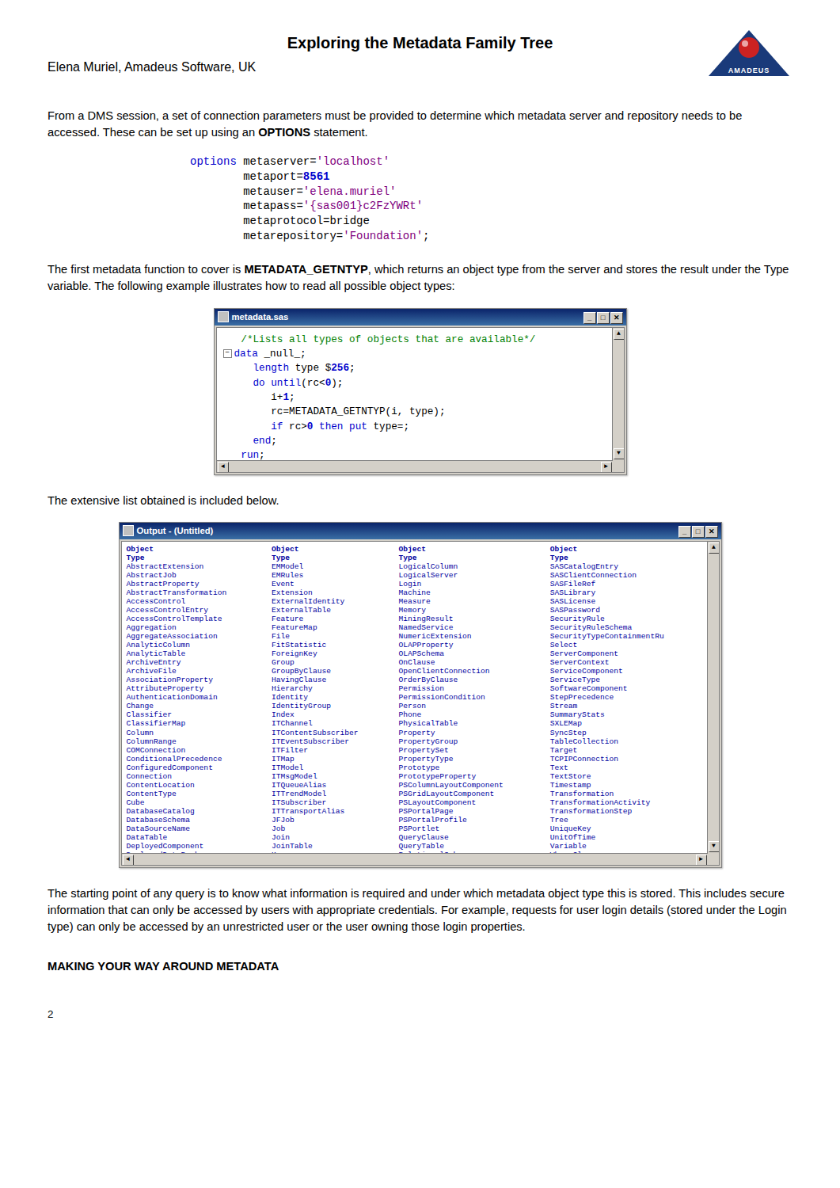Exploring the Metadata Family Tree
Elena Muriel, Amadeus Software, UK
AMADEUS
From a DMS session, a set of connection parameters must be provided to determine which metadata server and repository needs to be accessed. These can be set up using an OPTIONS statement.
options metaserver='localhost'
metaport=8561
metauser='elena.muriel'
metapass='{sas001}c2FzYWRt'
metaprotocol=bridge
metarepository='Foundation';
The first metadata function to cover is METADATA_GETNTYP, which returns an object type from the server and stores the result under the Type variable. The following example illustrates how to read all possible object types:
metadata.sas _□✕
/*Lists all types of objects that are available*/
−data _null_;
length type $256;
do until(rc<0);
i+1;
rc=METADATA_GETNTYP(i, type);
if rc>0 then put type=;
end;
run;
▲
▼
◄
►
The extensive list obtained is included below.
Output - (Untitled) _□✕
| Object | Object | Object | Object |
| Type | Type | Type | Type |
| AbstractExtension | EMModel | LogicalColumn | SASCatalogEntry |
| AbstractJob | EMRules | LogicalServer | SASClientConnection |
| AbstractProperty | Event | Login | SASFileRef |
| AbstractTransformation | Extension | Machine | SASLibrary |
| AccessControl | ExternalIdentity | Measure | SASLicense |
| AccessControlEntry | ExternalTable | Memory | SASPassword |
| AccessControlTemplate | Feature | MiningResult | SecurityRule |
| Aggregation | FeatureMap | NamedService | SecurityRuleSchema |
| AggregateAssociation | File | NumericExtension | SecurityTypeContainmentRu |
| AnalyticColumn | FitStatistic | OLAPProperty | Select |
| AnalyticTable | ForeignKey | OLAPSchema | ServerComponent |
| ArchiveEntry | Group | OnClause | ServerContext |
| ArchiveFile | GroupByClause | OpenClientConnection | ServiceComponent |
| AssociationProperty | HavingClause | OrderByClause | ServiceType |
| AttributeProperty | Hierarchy | Permission | SoftwareComponent |
| AuthenticationDomain | Identity | PermissionCondition | StepPrecedence |
| Change | IdentityGroup | Person | Stream |
| Classifier | Index | Phone | SummaryStats |
| ClassifierMap | ITChannel | PhysicalTable | SXLEMap |
| Column | ITContentSubscriber | Property | SyncStep |
| ColumnRange | ITEventSubscriber | PropertyGroup | TableCollection |
| COMConnection | ITFilter | PropertySet | Target |
| ConditionalPrecedence | ITMap | PropertyType | TCPIPConnection |
| ConfiguredComponent | ITModel | Prototype | Text |
| Connection | ITMsgModel | PrototypeProperty | TextStore |
| ContentLocation | ITQueueAlias | PSColumnLayoutComponent | Timestamp |
| ContentType | ITTrendModel | PSGridLayoutComponent | Transformation |
| Cube | ITSubscriber | PSLayoutComponent | TransformationActivity |
| DatabaseCatalog | ITTransportAlias | PSPortalPage | TransformationStep |
| DatabaseSchema | JFJob | PSPortalProfile | Tree |
| DataSourceName | Job | PSPortlet | UniqueKey |
| DataTable | Join | QueryClause | UnitOfTime |
| DeployedComponent | JoinTable | QueryTable | Variable |
| DeployedDataPackage | Key | RelationalSchema | WhereClause |
| Device | KeyAssociation | RelationalTable | WorkTable |
| DeviceType | Keyword | Report | XPath |
| Dimension | Level | ResponsibleParty | |
| Directory | LocalizedResource | Role | |
| Document | LocalizedType | RowSelector | |
| Email | Location | SASCatalog | |
▲
▼
◄
►
The starting point of any query is to know what information is required and under which metadata object type this is stored. This includes secure information that can only be accessed by users with appropriate credentials. For example, requests for user login details (stored under the Login type) can only be accessed by an unrestricted user or the user owning those login properties.
MAKING YOUR WAY AROUND METADATA
2